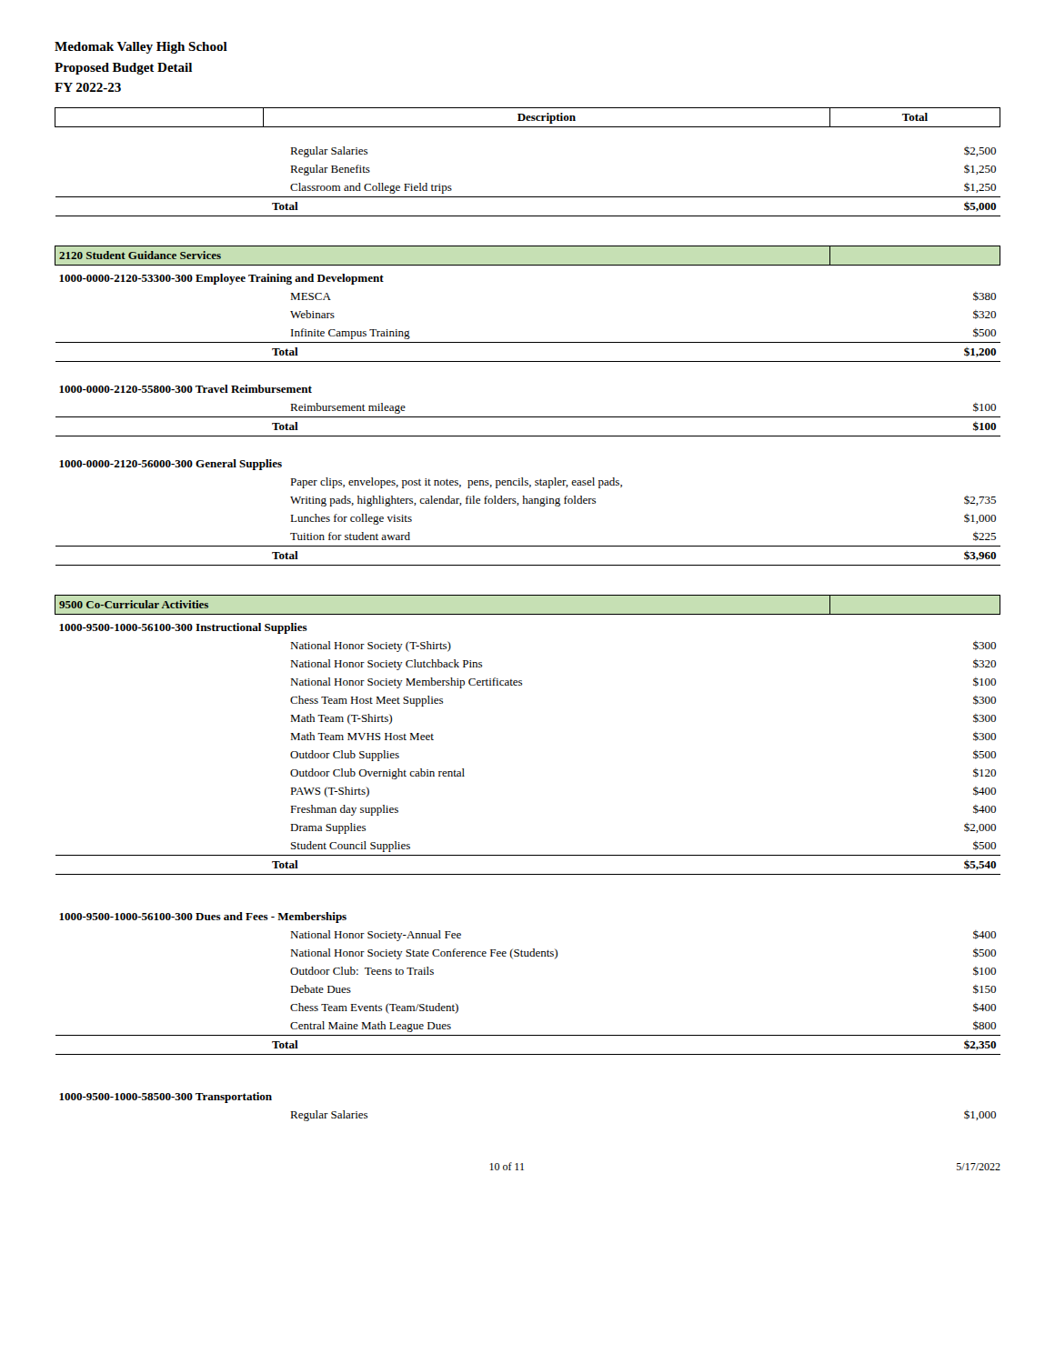Medomak Valley High School
Proposed Budget Detail
FY 2022-23
| | Description | Total |
| --- | --- | --- |
| | Regular Salaries | $2,500 |
| | Regular Benefits | $1,250 |
| | Classroom and College Field trips | $1,250 |
| | Total | $5,000 |
| 2120 Student Guidance Services | |
| 1000-0000-2120-53300-300 Employee Training and Development | |
| | MESCA | $380 |
| | Webinars | $320 |
| | Infinite Campus Training | $500 |
| | Total | $1,200 |
| 1000-0000-2120-55800-300 Travel Reimbursement | |
| | Reimbursement mileage | $100 |
| | Total | $100 |
| 1000-0000-2120-56000-300 General Supplies | |
| | Paper clips, envelopes, post it notes, pens, pencils, stapler, easel pads, | |
| | Writing pads, highlighters, calendar, file folders, hanging folders | $2,735 |
| | Lunches for college visits | $1,000 |
| | Tuition for student award | $225 |
| | Total | $3,960 |
| 9500 Co-Curricular Activities | |
| 1000-9500-1000-56100-300 Instructional Supplies | |
| | National Honor Society (T-Shirts) | $300 |
| | National Honor Society Clutchback Pins | $320 |
| | National Honor Society Membership Certificates | $100 |
| | Chess Team Host Meet Supplies | $300 |
| | Math Team (T-Shirts) | $300 |
| | Math Team MVHS Host Meet | $300 |
| | Outdoor Club Supplies | $500 |
| | Outdoor Club Overnight cabin rental | $120 |
| | PAWS (T-Shirts) | $400 |
| | Freshman day supplies | $400 |
| | Drama Supplies | $2,000 |
| | Student Council Supplies | $500 |
| | Total | $5,540 |
| 1000-9500-1000-56100-300 Dues and Fees - Memberships | |
| | National Honor Society-Annual Fee | $400 |
| | National Honor Society State Conference Fee (Students) | $500 |
| | Outdoor Club: Teens to Trails | $100 |
| | Debate Dues | $150 |
| | Chess Team Events (Team/Student) | $400 |
| | Central Maine Math League Dues | $800 |
| | Total | $2,350 |
| 1000-9500-1000-58500-300 Transportation | |
| | Regular Salaries | $1,000 |
10 of 11
5/17/2022